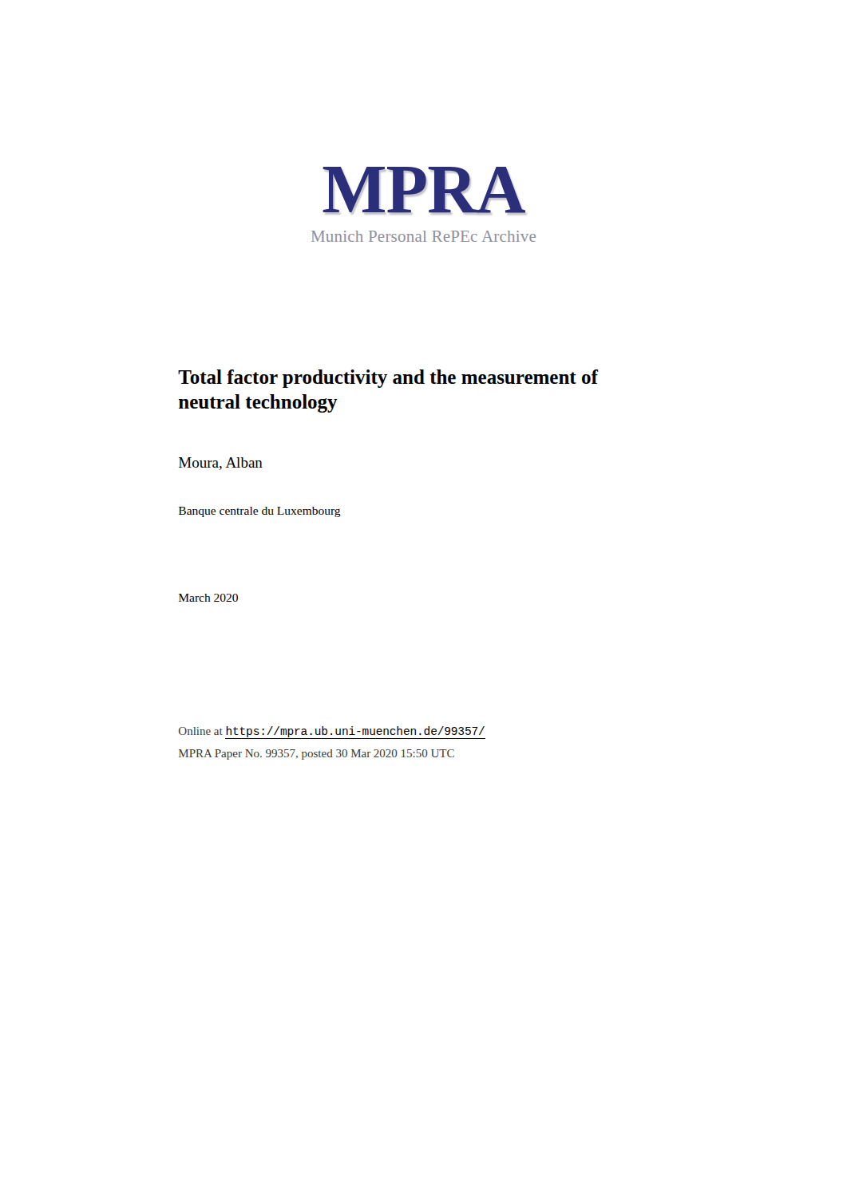MPRA
Munich Personal RePEc Archive
Total factor productivity and the measurement of neutral technology
Moura, Alban
Banque centrale du Luxembourg
March 2020
Online at https://mpra.ub.uni-muenchen.de/99357/
MPRA Paper No. 99357, posted 30 Mar 2020 15:50 UTC